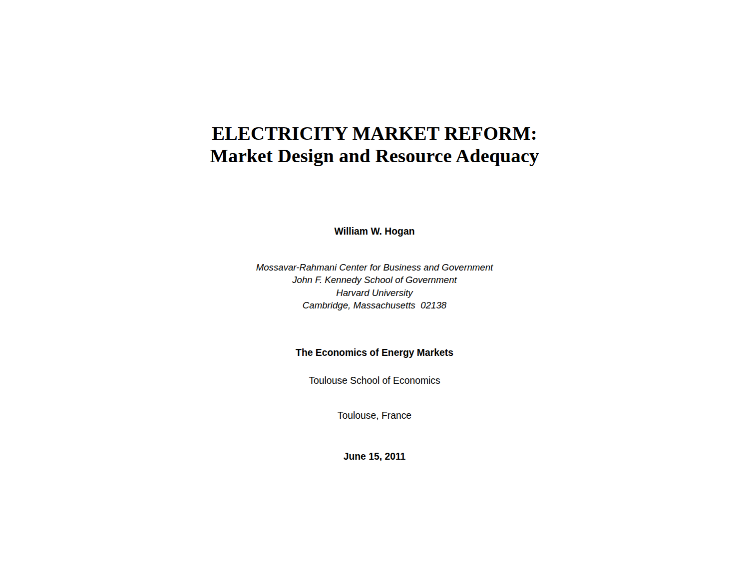ELECTRICITY MARKET REFORM:
Market Design and Resource Adequacy
William W. Hogan
Mossavar-Rahmani Center for Business and Government
John F. Kennedy School of Government
Harvard University
Cambridge, Massachusetts 02138
The Economics of Energy Markets
Toulouse School of Economics
Toulouse, France
June 15, 2011